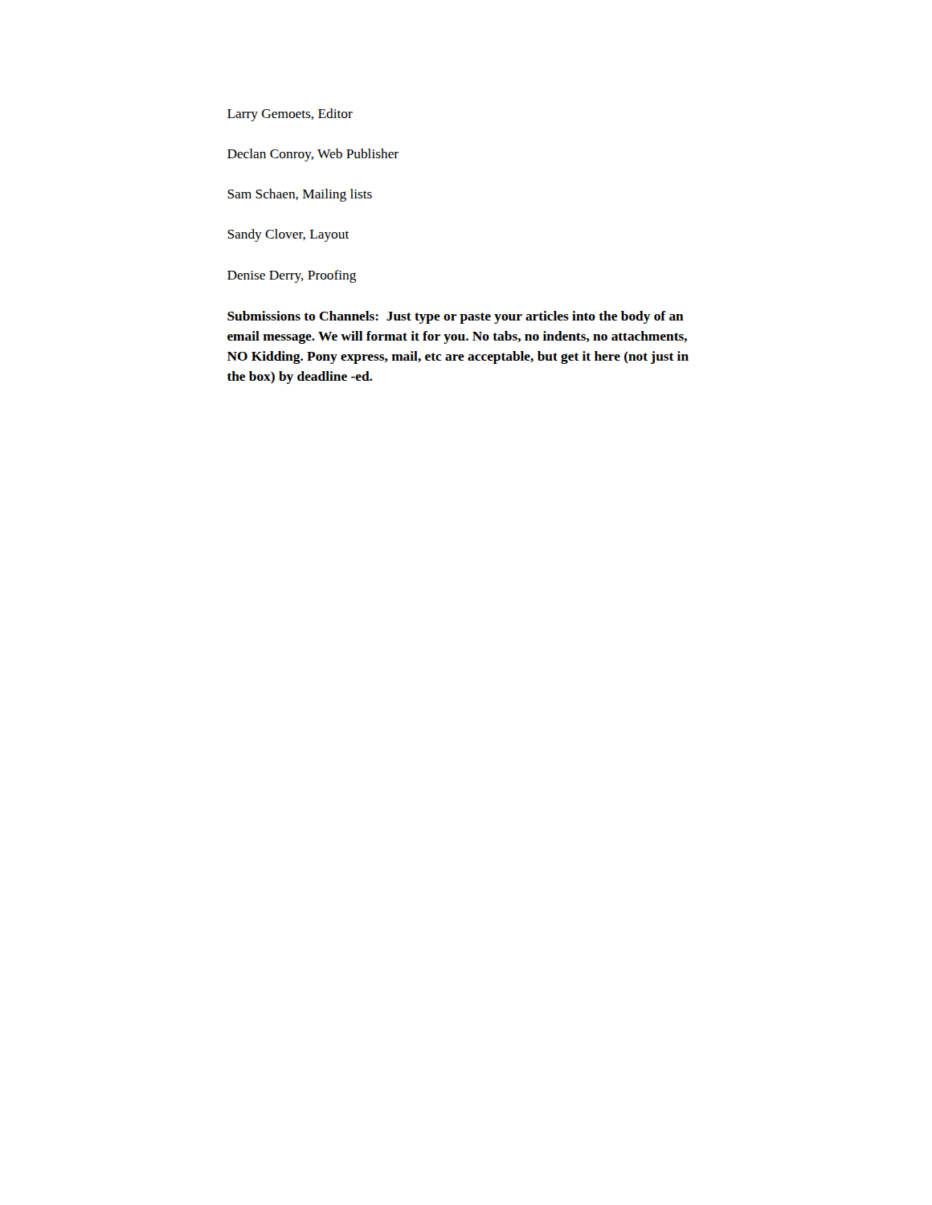Larry Gemoets, Editor
Declan Conroy, Web Publisher
Sam Schaen, Mailing lists
Sandy Clover, Layout
Denise Derry, Proofing
Submissions to Channels: Just type or paste your articles into the body of an email message. We will format it for you. No tabs, no indents, no attachments, NO Kidding. Pony express, mail, etc are acceptable, but get it here (not just in the box) by deadline -ed.